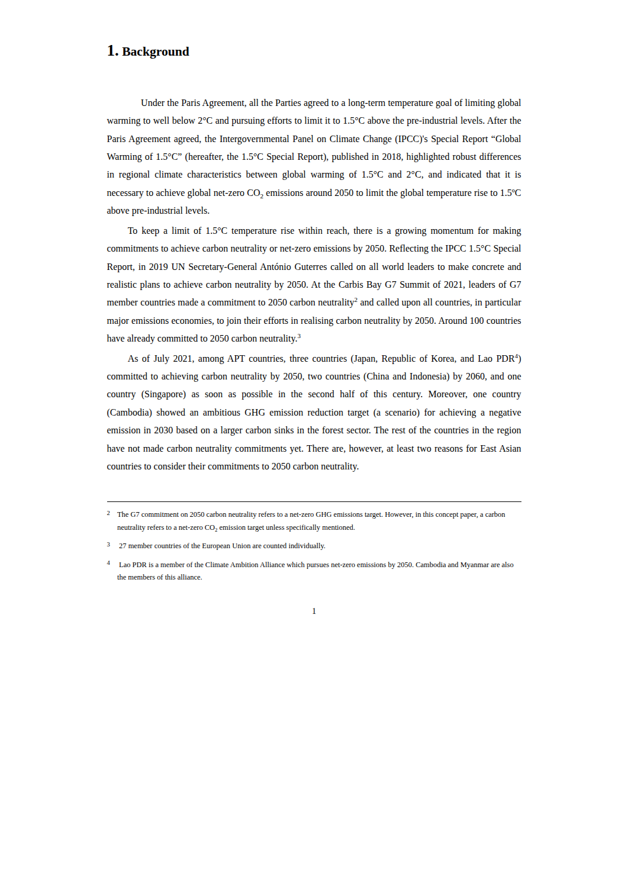1. Background
Under the Paris Agreement, all the Parties agreed to a long-term temperature goal of limiting global warming to well below 2°C and pursuing efforts to limit it to 1.5°C above the pre-industrial levels. After the Paris Agreement agreed, the Intergovernmental Panel on Climate Change (IPCC)'s Special Report “Global Warming of 1.5°C” (hereafter, the 1.5°C Special Report), published in 2018, highlighted robust differences in regional climate characteristics between global warming of 1.5°C and 2°C, and indicated that it is necessary to achieve global net-zero CO2 emissions around 2050 to limit the global temperature rise to 1.5ºC above pre-industrial levels.
To keep a limit of 1.5°C temperature rise within reach, there is a growing momentum for making commitments to achieve carbon neutrality or net-zero emissions by 2050. Reflecting the IPCC 1.5°C Special Report, in 2019 UN Secretary-General António Guterres called on all world leaders to make concrete and realistic plans to achieve carbon neutrality by 2050. At the Carbis Bay G7 Summit of 2021, leaders of G7 member countries made a commitment to 2050 carbon neutrality2 and called upon all countries, in particular major emissions economies, to join their efforts in realising carbon neutrality by 2050. Around 100 countries have already committed to 2050 carbon neutrality.3
As of July 2021, among APT countries, three countries (Japan, Republic of Korea, and Lao PDR4) committed to achieving carbon neutrality by 2050, two countries (China and Indonesia) by 2060, and one country (Singapore) as soon as possible in the second half of this century. Moreover, one country (Cambodia) showed an ambitious GHG emission reduction target (a scenario) for achieving a negative emission in 2030 based on a larger carbon sinks in the forest sector. The rest of the countries in the region have not made carbon neutrality commitments yet. There are, however, at least two reasons for East Asian countries to consider their commitments to 2050 carbon neutrality.
2 The G7 commitment on 2050 carbon neutrality refers to a net-zero GHG emissions target. However, in this concept paper, a carbon neutrality refers to a net-zero CO2 emission target unless specifically mentioned.
3 27 member countries of the European Union are counted individually.
4 Lao PDR is a member of the Climate Ambition Alliance which pursues net-zero emissions by 2050. Cambodia and Myanmar are also the members of this alliance.
1